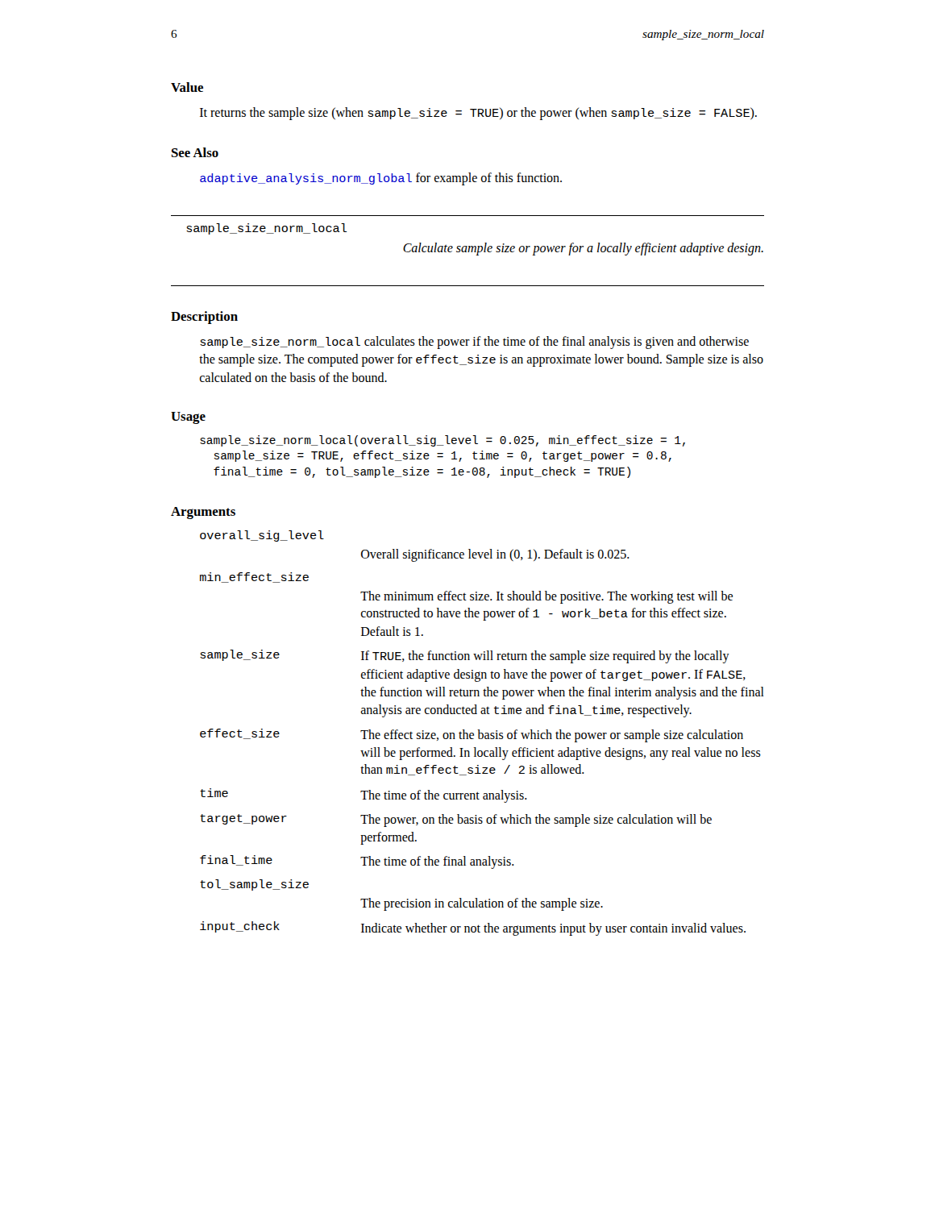6 sample_size_norm_local
Value
It returns the sample size (when sample_size = TRUE) or the power (when sample_size = FALSE).
See Also
adaptive_analysis_norm_global for example of this function.
sample_size_norm_local
Calculate sample size or power for a locally efficient adaptive design.
Description
sample_size_norm_local calculates the power if the time of the final analysis is given and otherwise the sample size. The computed power for effect_size is an approximate lower bound. Sample size is also calculated on the basis of the bound.
Usage
sample_size_norm_local(overall_sig_level = 0.025, min_effect_size = 1,
  sample_size = TRUE, effect_size = 1, time = 0, target_power = 0.8,
  final_time = 0, tol_sample_size = 1e-08, input_check = TRUE)
Arguments
overall_sig_level
Overall significance level in (0, 1). Default is 0.025.
min_effect_size
The minimum effect size. It should be positive. The working test will be constructed to have the power of 1 - work_beta for this effect size. Default is 1.
sample_size
If TRUE, the function will return the sample size required by the locally efficient adaptive design to have the power of target_power. If FALSE, the function will return the power when the final interim analysis and the final analysis are conducted at time and final_time, respectively.
effect_size
The effect size, on the basis of which the power or sample size calculation will be performed. In locally efficient adaptive designs, any real value no less than min_effect_size / 2 is allowed.
time
The time of the current analysis.
target_power
The power, on the basis of which the sample size calculation will be performed.
final_time
The time of the final analysis.
tol_sample_size
The precision in calculation of the sample size.
input_check
Indicate whether or not the arguments input by user contain invalid values.